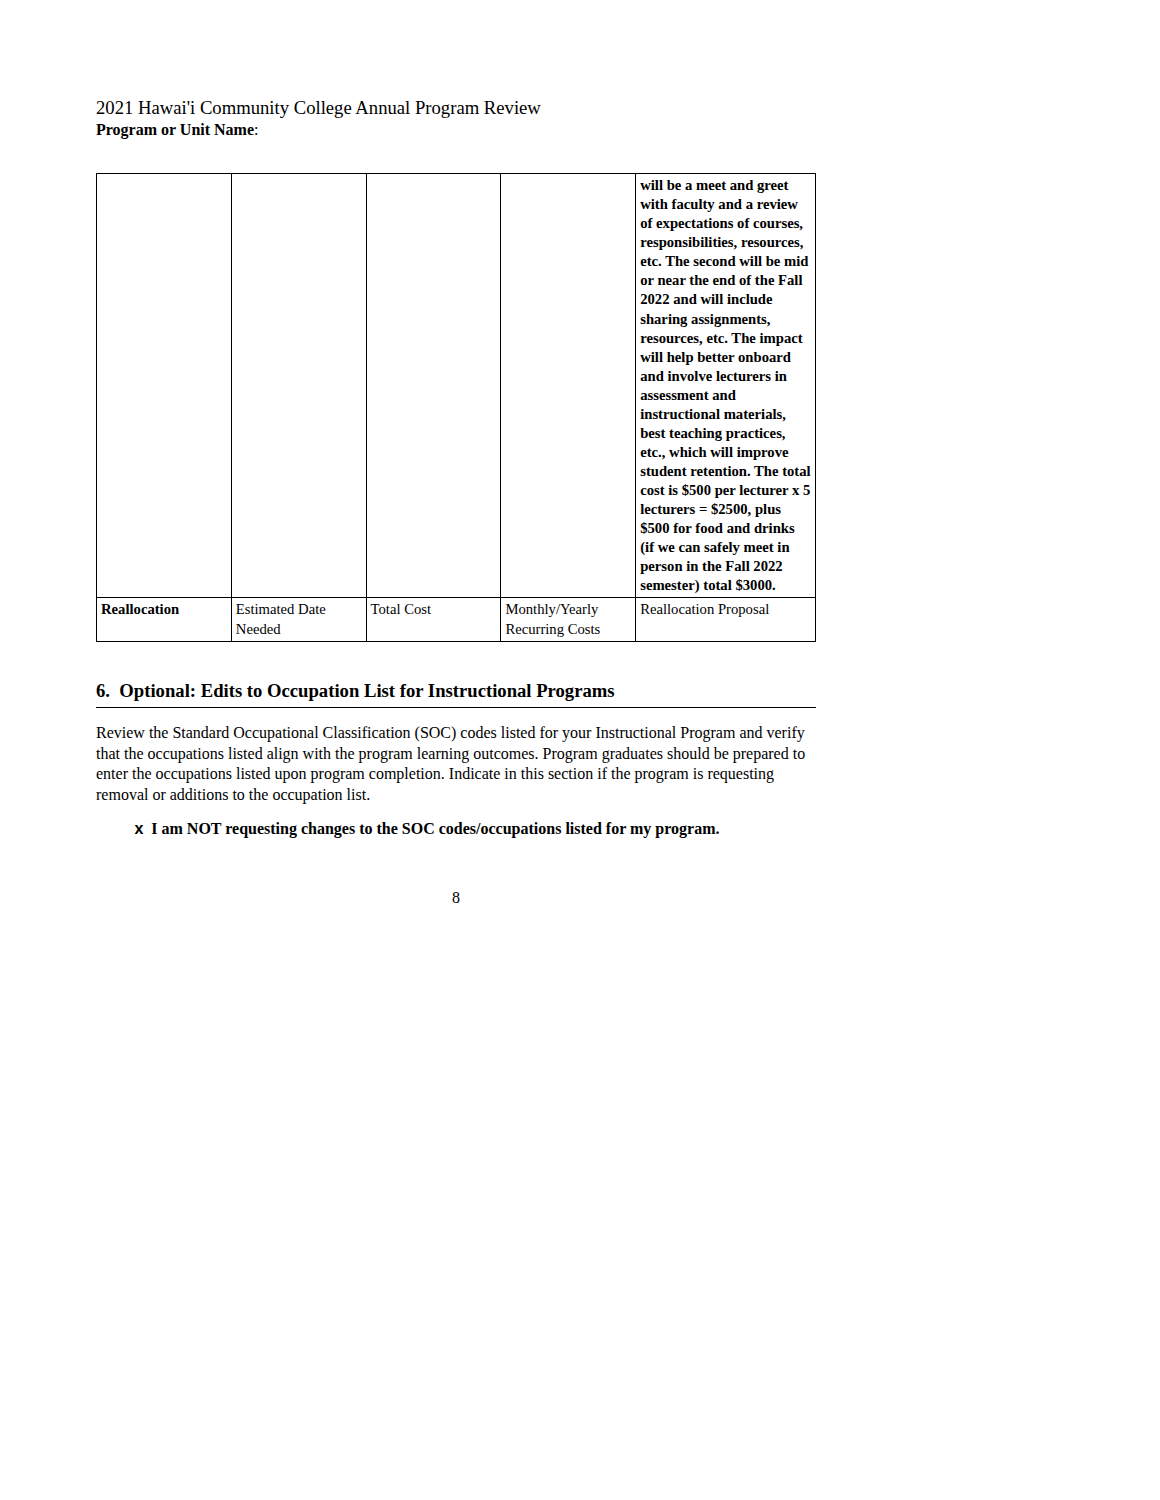2021 Hawai'i Community College Annual Program Review
Program or Unit Name:
| | | | | will be a meet and greet with faculty and a review of expectations of courses, responsibilities, resources, etc. The second will be mid or near the end of the Fall 2022 and will include sharing assignments, resources, etc. The impact will help better onboard and involve lecturers in assessment and instructional materials, best teaching practices, etc., which will improve student retention. The total cost is $500 per lecturer x 5 lecturers = $2500, plus $500 for food and drinks (if we can safely meet in person in the Fall 2022 semester) total $3000. |
| Reallocation | Estimated Date Needed | Total Cost | Monthly/Yearly Recurring Costs | Reallocation Proposal |
6. Optional: Edits to Occupation List for Instructional Programs
Review the Standard Occupational Classification (SOC) codes listed for your Instructional Program and verify that the occupations listed align with the program learning outcomes. Program graduates should be prepared to enter the occupations listed upon program completion. Indicate in this section if the program is requesting removal or additions to the occupation list.
x I am NOT requesting changes to the SOC codes/occupations listed for my program.
8